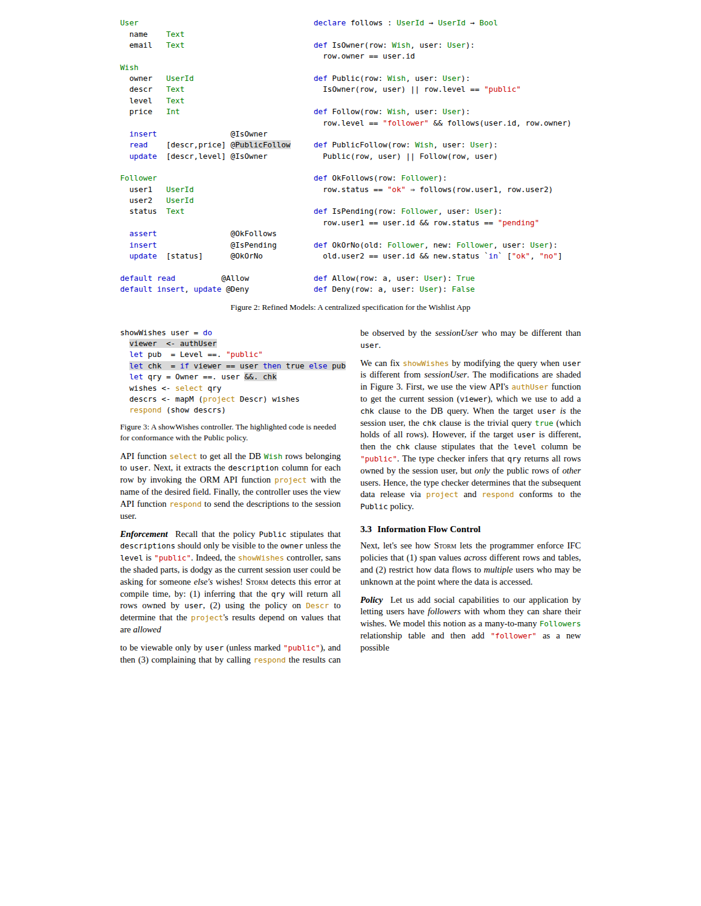| User name Text email Text Wish owner UserId descr Text level Text price Int insert @IsOwner read [descr,price] @ Public Follow update [descr,level] @IsOwner Follower user1 UserId user2 UserId status Text assert @OkFollows insert @IsPending update [status] @OkOrNo default read @Allow default insert , update @Deny | declare follows : UserId → UserId → Bool def IsOwner(row: Wish , user: User ): row.owner == user.id def Public(row: Wish , user: User ): IsOwner(row, user) // row.level == "public" def Follow(row: Wish , user: User ): row.level == "follower" && follows(user.id, row.owner) def PublicFollow(row: Wish , user: User ): Public(row, user) // Follow(row, user) def OkFollows(row: Follower ): row.status == "ok" ⇒ follows(row.user1, row.user2) def IsPending(row: Follower , user: User ): row.user1 == user.id && row.status == "pending" def OkOrNo(old: Follower , new: Follower , user: User ): old.user2 == user.id && new.status ` in ` [ "ok" , "no" ] def Allow(row: a, user: User ): True def Deny(row: a, user: User ): False |
Figure 2: Refined Models: A centralized specification for the Wishlist App
showWishes user = do viewer <- authUser let pub = Level ==. "public" let chk = if viewer == user then true else pub let qry = Owner ==. user &&. chk wishes <- select qry descrs <- mapM (project Descr) wishes respond (show descrs)
Figure 3: A showWishes controller. The highlighted code is needed for conformance with the Public policy.
API function select to get all the DB Wish rows belonging to user. Next, it extracts the description column for each row by invoking the ORM API function project with the name of the desired field. Finally, the controller uses the view API function respond to send the descriptions to the session user.
Enforcement Recall that the policy Public stipulates that descriptions should only be visible to the owner unless the level is "public". Indeed, the showWishes controller, sans the shaded parts, is dodgy as the current session user could be asking for someone else's wishes! Storm detects this error at compile time, by: (1) inferring that the qry will return all rows owned by user, (2) using the policy on Descr to determine that the project's results depend on values that are allowed
to be viewable only by user (unless marked "public"), and then (3) complaining that by calling respond the results can be observed by the sessionUser who may be different than user.
We can fix showWishes by modifying the query when user is different from sessionUser. The modifications are shaded in Figure 3. First, we use the view API's authUser function to get the current session (viewer), which we use to add a chk clause to the DB query. When the target user is the session user, the chk clause is the trivial query true (which holds of all rows). However, if the target user is different, then the chk clause stipulates that the level column be "public". The type checker infers that qry returns all rows owned by the session user, but only the public rows of other users. Hence, the type checker determines that the subsequent data release via project and respond conforms to the Public policy.
3.3 Information Flow Control
Next, let's see how Storm lets the programmer enforce IFC policies that (1) span values across different rows and tables, and (2) restrict how data flows to multiple users who may be unknown at the point where the data is accessed.
Policy Let us add social capabilities to our application by letting users have followers with whom they can share their wishes. We model this notion as a many-to-many Followers relationship table and then add "follower" as a new possible